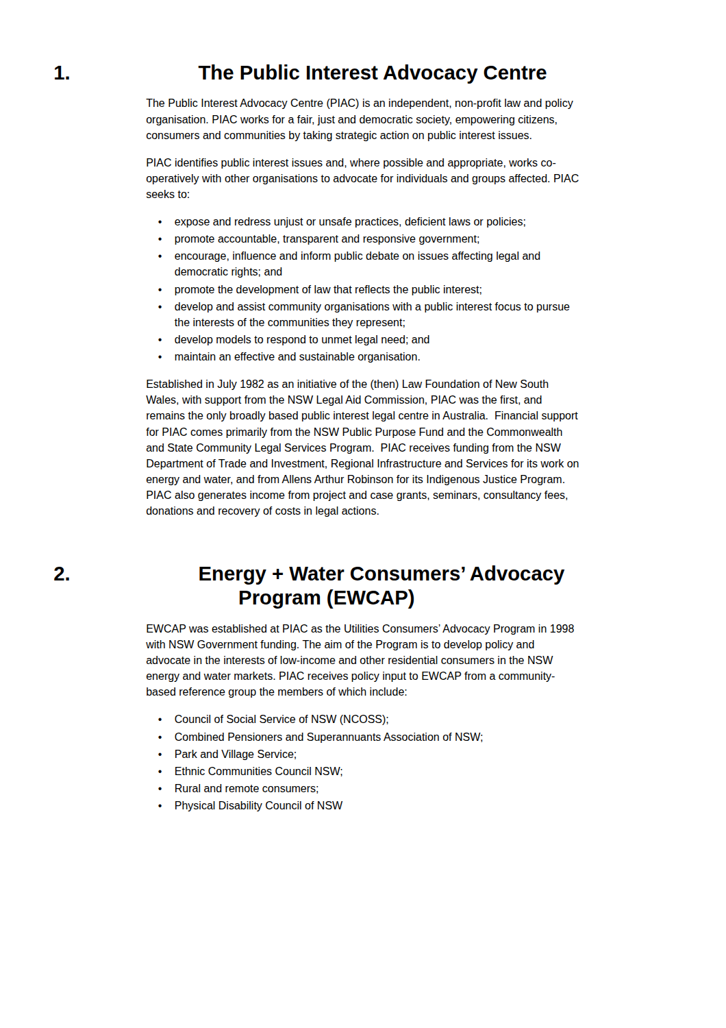1. The Public Interest Advocacy Centre
The Public Interest Advocacy Centre (PIAC) is an independent, non-profit law and policy organisation. PIAC works for a fair, just and democratic society, empowering citizens, consumers and communities by taking strategic action on public interest issues.
PIAC identifies public interest issues and, where possible and appropriate, works co-operatively with other organisations to advocate for individuals and groups affected. PIAC seeks to:
expose and redress unjust or unsafe practices, deficient laws or policies;
promote accountable, transparent and responsive government;
encourage, influence and inform public debate on issues affecting legal and democratic rights; and
promote the development of law that reflects the public interest;
develop and assist community organisations with a public interest focus to pursue the interests of the communities they represent;
develop models to respond to unmet legal need; and
maintain an effective and sustainable organisation.
Established in July 1982 as an initiative of the (then) Law Foundation of New South Wales, with support from the NSW Legal Aid Commission, PIAC was the first, and remains the only broadly based public interest legal centre in Australia. Financial support for PIAC comes primarily from the NSW Public Purpose Fund and the Commonwealth and State Community Legal Services Program. PIAC receives funding from the NSW Department of Trade and Investment, Regional Infrastructure and Services for its work on energy and water, and from Allens Arthur Robinson for its Indigenous Justice Program. PIAC also generates income from project and case grants, seminars, consultancy fees, donations and recovery of costs in legal actions.
2. Energy + Water Consumers’ Advocacy Program (EWCAP)
EWCAP was established at PIAC as the Utilities Consumers’ Advocacy Program in 1998 with NSW Government funding. The aim of the Program is to develop policy and advocate in the interests of low-income and other residential consumers in the NSW energy and water markets. PIAC receives policy input to EWCAP from a community-based reference group the members of which include:
Council of Social Service of NSW (NCOSS);
Combined Pensioners and Superannuants Association of NSW;
Park and Village Service;
Ethnic Communities Council NSW;
Rural and remote consumers;
Physical Disability Council of NSW